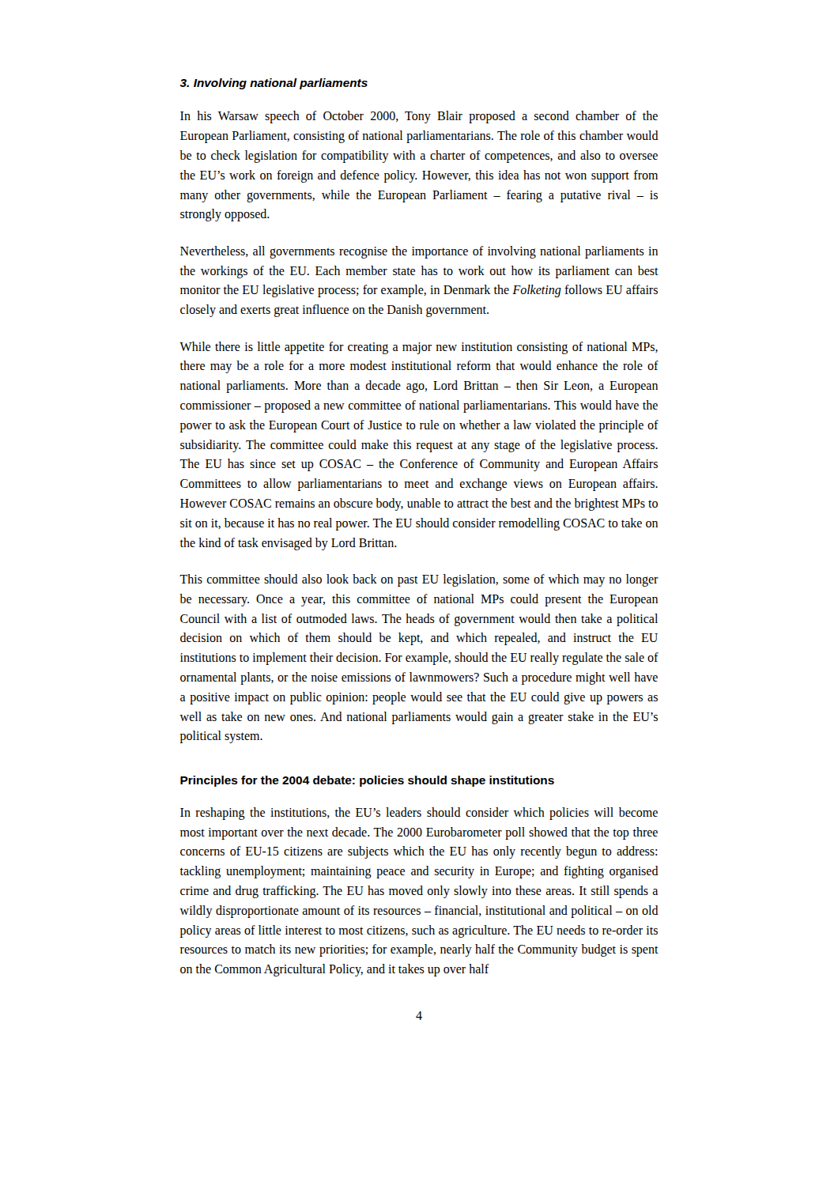3. Involving national parliaments
In his Warsaw speech of October 2000, Tony Blair proposed a second chamber of the European Parliament, consisting of national parliamentarians. The role of this chamber would be to check legislation for compatibility with a charter of competences, and also to oversee the EU’s work on foreign and defence policy. However, this idea has not won support from many other governments, while the European Parliament – fearing a putative rival – is strongly opposed.
Nevertheless, all governments recognise the importance of involving national parliaments in the workings of the EU. Each member state has to work out how its parliament can best monitor the EU legislative process; for example, in Denmark the Folketing follows EU affairs closely and exerts great influence on the Danish government.
While there is little appetite for creating a major new institution consisting of national MPs, there may be a role for a more modest institutional reform that would enhance the role of national parliaments. More than a decade ago, Lord Brittan – then Sir Leon, a European commissioner – proposed a new committee of national parliamentarians. This would have the power to ask the European Court of Justice to rule on whether a law violated the principle of subsidiarity. The committee could make this request at any stage of the legislative process. The EU has since set up COSAC – the Conference of Community and European Affairs Committees to allow parliamentarians to meet and exchange views on European affairs. However COSAC remains an obscure body, unable to attract the best and the brightest MPs to sit on it, because it has no real power. The EU should consider remodelling COSAC to take on the kind of task envisaged by Lord Brittan.
This committee should also look back on past EU legislation, some of which may no longer be necessary. Once a year, this committee of national MPs could present the European Council with a list of outmoded laws. The heads of government would then take a political decision on which of them should be kept, and which repealed, and instruct the EU institutions to implement their decision. For example, should the EU really regulate the sale of ornamental plants, or the noise emissions of lawnmowers? Such a procedure might well have a positive impact on public opinion: people would see that the EU could give up powers as well as take on new ones. And national parliaments would gain a greater stake in the EU’s political system.
Principles for the 2004 debate: policies should shape institutions
In reshaping the institutions, the EU’s leaders should consider which policies will become most important over the next decade. The 2000 Eurobarometer poll showed that the top three concerns of EU-15 citizens are subjects which the EU has only recently begun to address: tackling unemployment; maintaining peace and security in Europe; and fighting organised crime and drug trafficking. The EU has moved only slowly into these areas. It still spends a wildly disproportionate amount of its resources – financial, institutional and political – on old policy areas of little interest to most citizens, such as agriculture. The EU needs to re-order its resources to match its new priorities; for example, nearly half the Community budget is spent on the Common Agricultural Policy, and it takes up over half
4